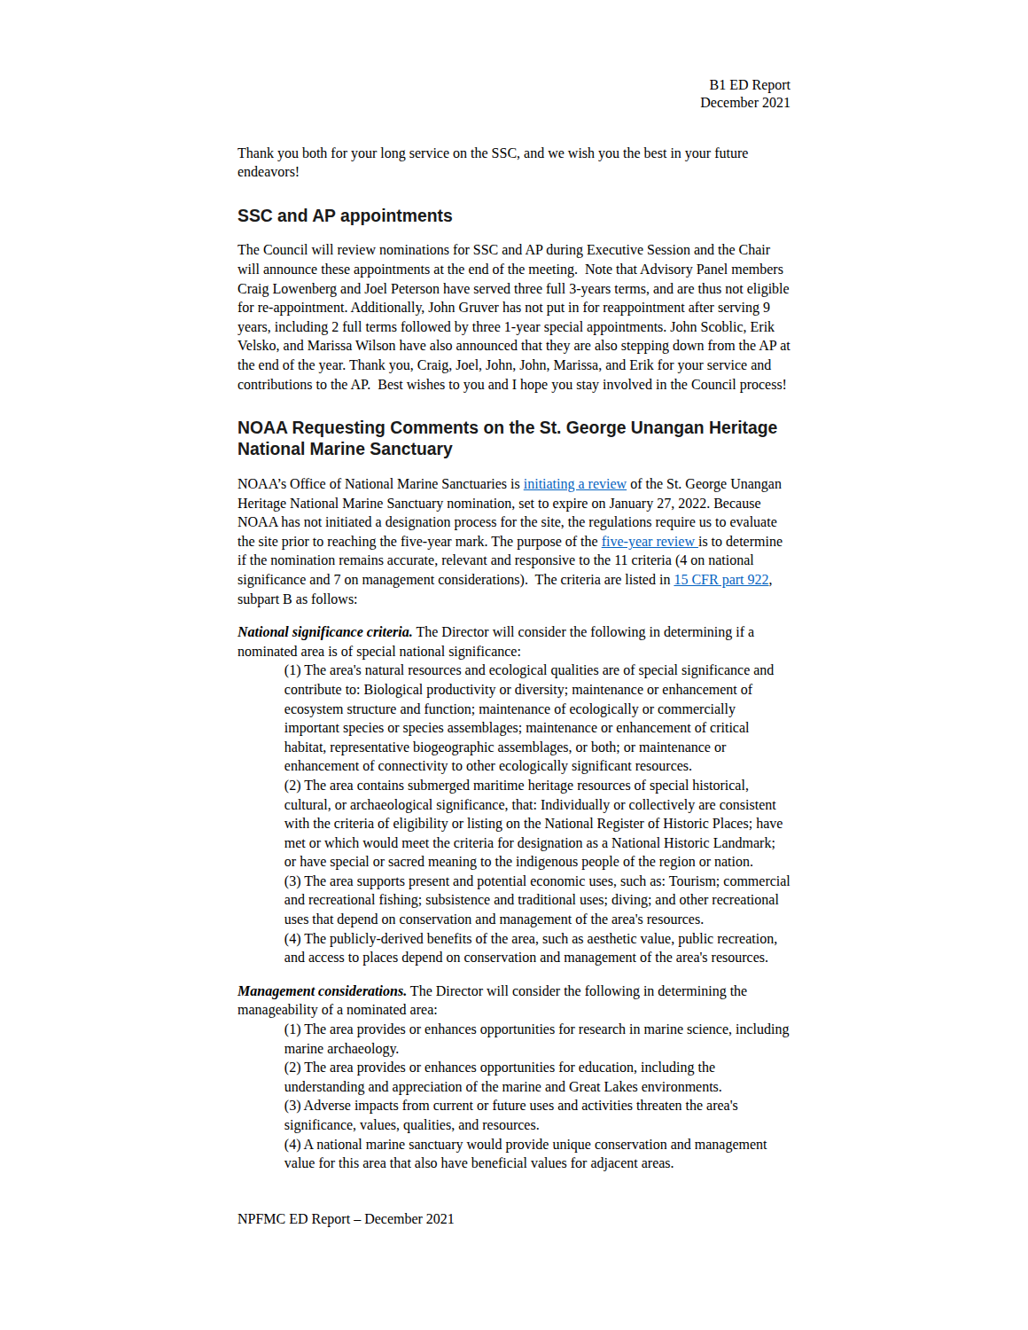B1 ED Report
December 2021
Thank you both for your long service on the SSC, and we wish you the best in your future endeavors!
SSC and AP appointments
The Council will review nominations for SSC and AP during Executive Session and the Chair will announce these appointments at the end of the meeting. Note that Advisory Panel members Craig Lowenberg and Joel Peterson have served three full 3-years terms, and are thus not eligible for re-appointment. Additionally, John Gruver has not put in for reappointment after serving 9 years, including 2 full terms followed by three 1-year special appointments. John Scoblic, Erik Velsko, and Marissa Wilson have also announced that they are also stepping down from the AP at the end of the year. Thank you, Craig, Joel, John, John, Marissa, and Erik for your service and contributions to the AP. Best wishes to you and I hope you stay involved in the Council process!
NOAA Requesting Comments on the St. George Unangan Heritage National Marine Sanctuary
NOAA’s Office of National Marine Sanctuaries is initiating a review of the St. George Unangan Heritage National Marine Sanctuary nomination, set to expire on January 27, 2022. Because NOAA has not initiated a designation process for the site, the regulations require us to evaluate the site prior to reaching the five-year mark. The purpose of the five-year review is to determine if the nomination remains accurate, relevant and responsive to the 11 criteria (4 on national significance and 7 on management considerations). The criteria are listed in 15 CFR part 922, subpart B as follows:
National significance criteria. The Director will consider the following in determining if a nominated area is of special national significance:
(1) The area's natural resources and ecological qualities are of special significance and contribute to: Biological productivity or diversity; maintenance or enhancement of ecosystem structure and function; maintenance of ecologically or commercially important species or species assemblages; maintenance or enhancement of critical habitat, representative biogeographic assemblages, or both; or maintenance or enhancement of connectivity to other ecologically significant resources.
(2) The area contains submerged maritime heritage resources of special historical, cultural, or archaeological significance, that: Individually or collectively are consistent with the criteria of eligibility or listing on the National Register of Historic Places; have met or which would meet the criteria for designation as a National Historic Landmark; or have special or sacred meaning to the indigenous people of the region or nation.
(3) The area supports present and potential economic uses, such as: Tourism; commercial and recreational fishing; subsistence and traditional uses; diving; and other recreational uses that depend on conservation and management of the area's resources.
(4) The publicly-derived benefits of the area, such as aesthetic value, public recreation, and access to places depend on conservation and management of the area's resources.
Management considerations. The Director will consider the following in determining the manageability of a nominated area:
(1) The area provides or enhances opportunities for research in marine science, including marine archaeology.
(2) The area provides or enhances opportunities for education, including the understanding and appreciation of the marine and Great Lakes environments.
(3) Adverse impacts from current or future uses and activities threaten the area's significance, values, qualities, and resources.
(4) A national marine sanctuary would provide unique conservation and management value for this area that also have beneficial values for adjacent areas.
NPFMC ED Report – December 2021